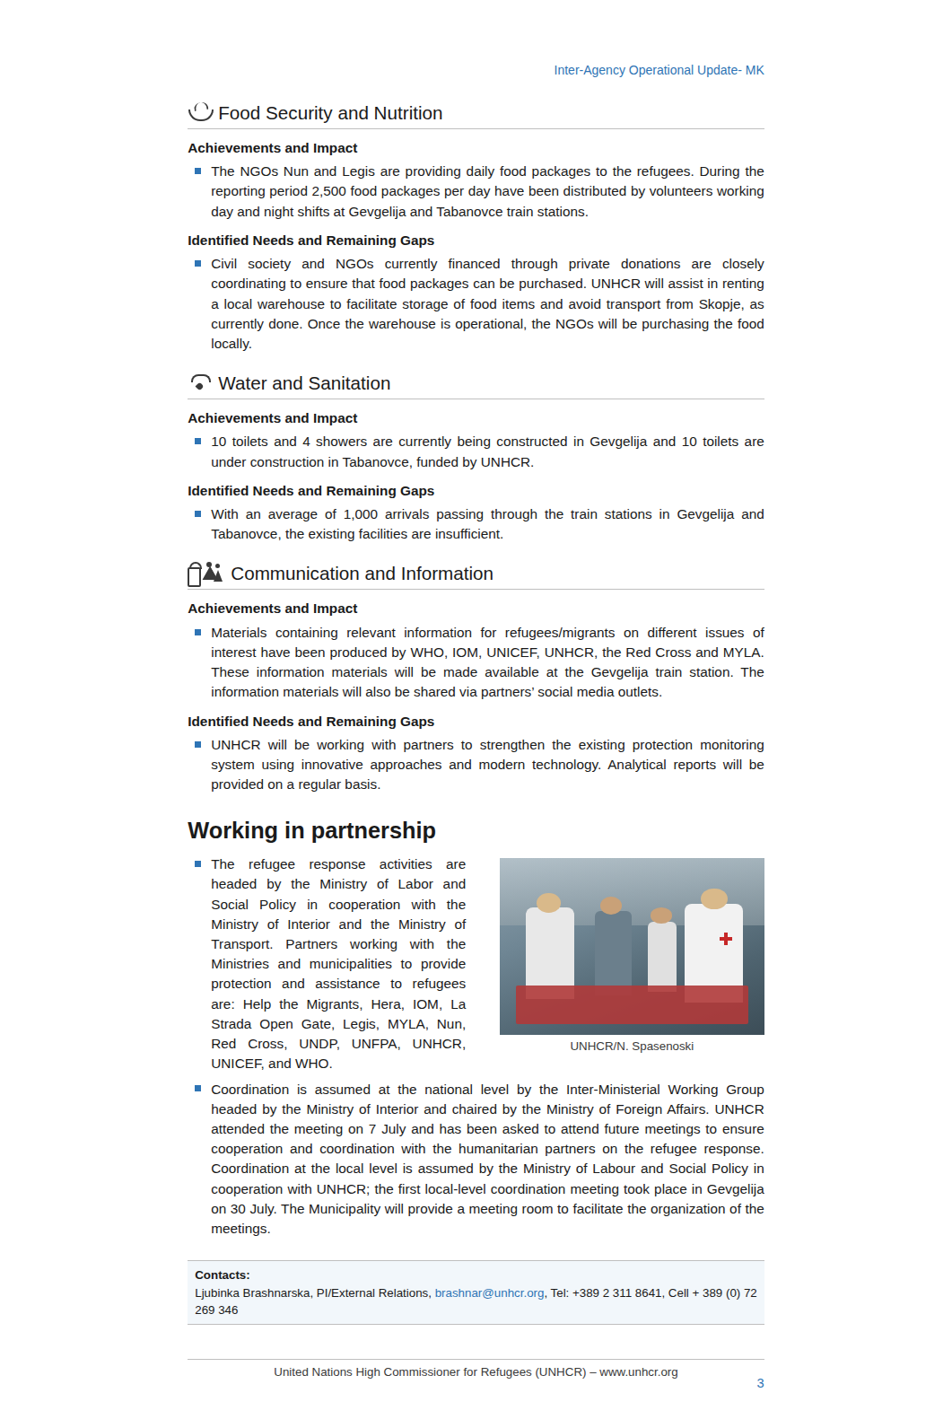Inter-Agency Operational Update- MK
Food Security and Nutrition
Achievements and Impact
The NGOs Nun and Legis are providing daily food packages to the refugees. During the reporting period 2,500 food packages per day have been distributed by volunteers working day and night shifts at Gevgelija and Tabanovce train stations.
Identified Needs and Remaining Gaps
Civil society and NGOs currently financed through private donations are closely coordinating to ensure that food packages can be purchased. UNHCR will assist in renting a local warehouse to facilitate storage of food items and avoid transport from Skopje, as currently done. Once the warehouse is operational, the NGOs will be purchasing the food locally.
Water and Sanitation
Achievements and Impact
10 toilets and 4 showers are currently being constructed in Gevgelija and 10 toilets are under construction in Tabanovce, funded by UNHCR.
Identified Needs and Remaining Gaps
With an average of 1,000 arrivals passing through the train stations in Gevgelija and Tabanovce, the existing facilities are insufficient.
Communication and Information
Achievements and Impact
Materials containing relevant information for refugees/migrants on different issues of interest have been produced by WHO, IOM, UNICEF, UNHCR, the Red Cross and MYLA. These information materials will be made available at the Gevgelija train station. The information materials will also be shared via partners’ social media outlets.
Identified Needs and Remaining Gaps
UNHCR will be working with partners to strengthen the existing protection monitoring system using innovative approaches and modern technology. Analytical reports will be provided on a regular basis.
Working in partnership
UNHCR/N. Spasenoski
The refugee response activities are headed by the Ministry of Labor and Social Policy in cooperation with the Ministry of Interior and the Ministry of Transport. Partners working with the Ministries and municipalities to provide protection and assistance to refugees are: Help the Migrants, Hera, IOM, La Strada Open Gate, Legis, MYLA, Nun, Red Cross, UNDP, UNFPA, UNHCR, UNICEF, and WHO.
Coordination is assumed at the national level by the Inter-Ministerial Working Group headed by the Ministry of Interior and chaired by the Ministry of Foreign Affairs. UNHCR attended the meeting on 7 July and has been asked to attend future meetings to ensure cooperation and coordination with the humanitarian partners on the refugee response. Coordination at the local level is assumed by the Ministry of Labour and Social Policy in cooperation with UNHCR; the first local-level coordination meeting took place in Gevgelija on 30 July. The Municipality will provide a meeting room to facilitate the organization of the meetings.
Contacts:
Ljubinka Brashnarska, PI/External Relations, brashnar@unhcr.org, Tel: +389 2 311 8641, Cell + 389 (0) 72 269 346
United Nations High Commissioner for Refugees (UNHCR) – www.unhcr.org 3